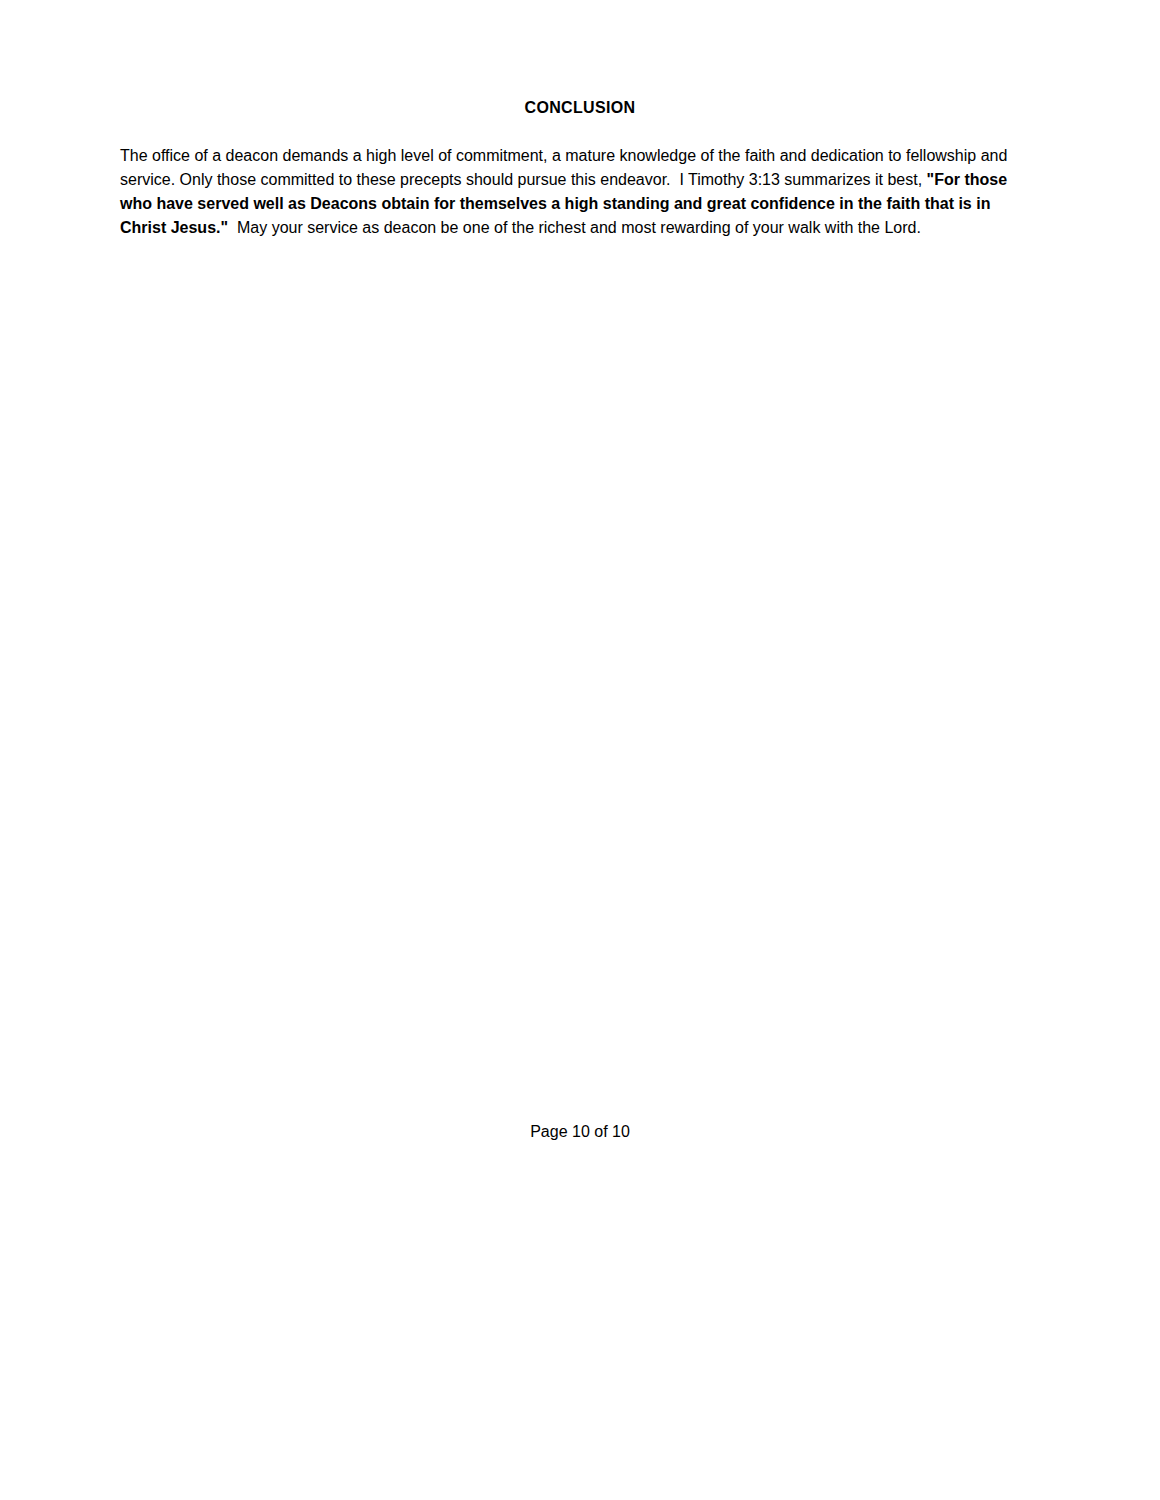CONCLUSION
The office of a deacon demands a high level of commitment, a mature knowledge of the faith and dedication to fellowship and service. Only those committed to these precepts should pursue this endeavor. I Timothy 3:13 summarizes it best, "For those who have served well as Deacons obtain for themselves a high standing and great confidence in the faith that is in Christ Jesus." May your service as deacon be one of the richest and most rewarding of your walk with the Lord.
Page 10 of 10